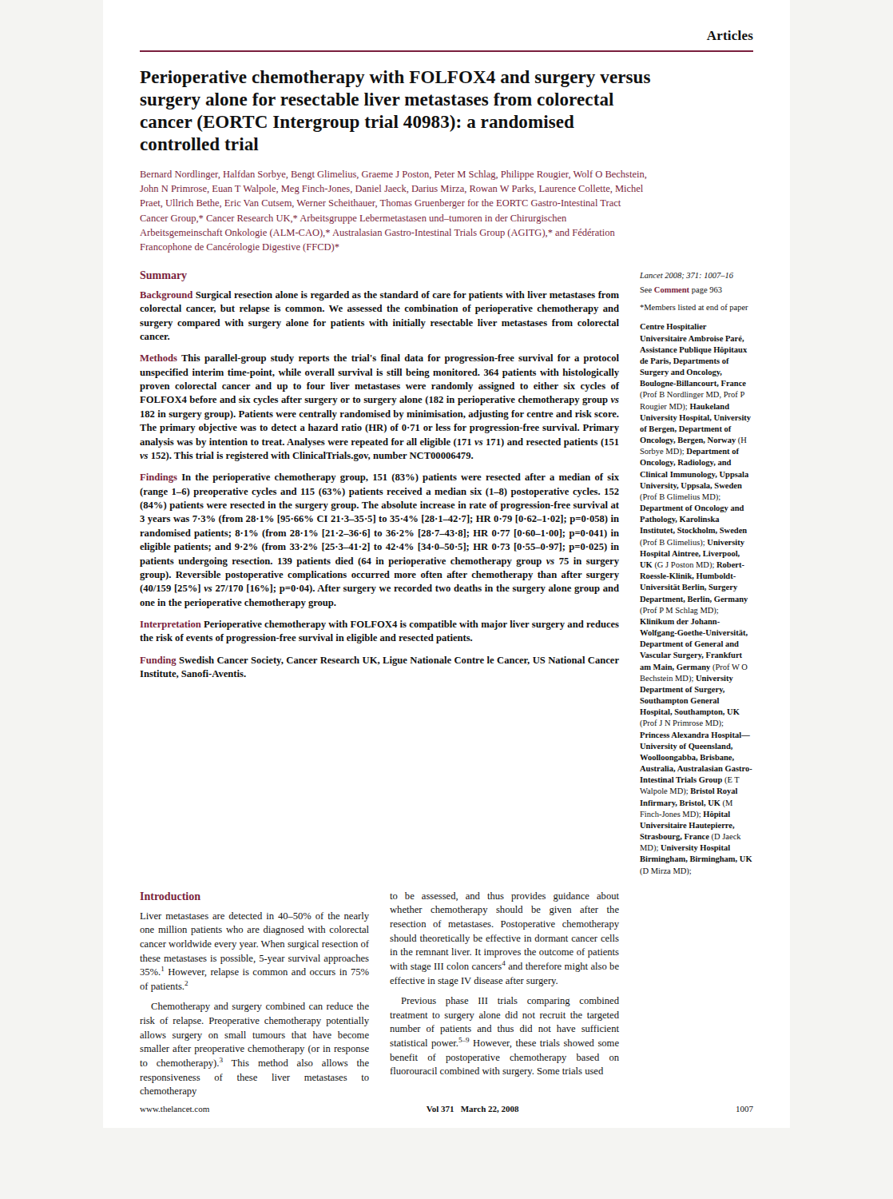Articles
Perioperative chemotherapy with FOLFOX4 and surgery versus surgery alone for resectable liver metastases from colorectal cancer (EORTC Intergroup trial 40983): a randomised controlled trial
Bernard Nordlinger, Halfdan Sorbye, Bengt Glimelius, Graeme J Poston, Peter M Schlag, Philippe Rougier, Wolf O Bechstein, John N Primrose, Euan T Walpole, Meg Finch-Jones, Daniel Jaeck, Darius Mirza, Rowan W Parks, Laurence Collette, Michel Praet, Ullrich Bethe, Eric Van Cutsem, Werner Scheithauer, Thomas Gruenberger for the EORTC Gastro-Intestinal Tract Cancer Group,* Cancer Research UK,* Arbeitsgruppe Lebermetastasen und–tumoren in der Chirurgischen Arbeitsgemeinschaft Onkologie (ALM-CAO),* Australasian Gastro-Intestinal Trials Group (AGITG),* and Fédération Francophone de Cancérologie Digestive (FFCD)*
Summary
Background Surgical resection alone is regarded as the standard of care for patients with liver metastases from colorectal cancer, but relapse is common. We assessed the combination of perioperative chemotherapy and surgery compared with surgery alone for patients with initially resectable liver metastases from colorectal cancer.
Methods This parallel-group study reports the trial's final data for progression-free survival for a protocol unspecified interim time-point, while overall survival is still being monitored. 364 patients with histologically proven colorectal cancer and up to four liver metastases were randomly assigned to either six cycles of FOLFOX4 before and six cycles after surgery or to surgery alone (182 in perioperative chemotherapy group vs 182 in surgery group). Patients were centrally randomised by minimisation, adjusting for centre and risk score. The primary objective was to detect a hazard ratio (HR) of 0·71 or less for progression-free survival. Primary analysis was by intention to treat. Analyses were repeated for all eligible (171 vs 171) and resected patients (151 vs 152). This trial is registered with ClinicalTrials.gov, number NCT00006479.
Findings In the perioperative chemotherapy group, 151 (83%) patients were resected after a median of six (range 1–6) preoperative cycles and 115 (63%) patients received a median six (1–8) postoperative cycles. 152 (84%) patients were resected in the surgery group. The absolute increase in rate of progression-free survival at 3 years was 7·3% (from 28·1% [95·66% CI 21·3–35·5] to 35·4% [28·1–42·7]; HR 0·79 [0·62–1·02]; p=0·058) in randomised patients; 8·1% (from 28·1% [21·2–36·6] to 36·2% [28·7–43·8]; HR 0·77 [0·60–1·00]; p=0·041) in eligible patients; and 9·2% (from 33·2% [25·3–41·2] to 42·4% [34·0–50·5]; HR 0·73 [0·55–0·97]; p=0·025) in patients undergoing resection. 139 patients died (64 in perioperative chemotherapy group vs 75 in surgery group). Reversible postoperative complications occurred more often after chemotherapy than after surgery (40/159 [25%] vs 27/170 [16%]; p=0·04). After surgery we recorded two deaths in the surgery alone group and one in the perioperative chemotherapy group.
Interpretation Perioperative chemotherapy with FOLFOX4 is compatible with major liver surgery and reduces the risk of events of progression-free survival in eligible and resected patients.
Funding Swedish Cancer Society, Cancer Research UK, Ligue Nationale Contre le Cancer, US National Cancer Institute, Sanofi-Aventis.
Lancet 2008; 371: 1007–16
See Comment page 963
*Members listed at end of paper
Centre Hospitalier Universitaire Ambroise Paré, Assistance Publique Hôpitaux de Paris, Departments of Surgery and Oncology, Boulogne-Billancourt, France (Prof B Nordlinger MD, Prof P Rougier MD); Haukeland University Hospital, University of Bergen, Department of Oncology, Bergen, Norway (H Sorbye MD); Department of Oncology, Radiology, and Clinical Immunology, Uppsala University, Uppsala, Sweden (Prof B Glimelius MD); Department of Oncology and Pathology, Karolinska Institutet, Stockholm, Sweden (Prof B Glimelius); University Hospital Aintree, Liverpool, UK (G J Poston MD); Robert-Roessle-Klinik, Humboldt-Universität Berlin, Surgery Department, Berlin, Germany (Prof P M Schlag MD); Klinikum der Johann-Wolfgang-Goethe-Universität, Department of General and Vascular Surgery, Frankfurt am Main, Germany (Prof W O Bechstein MD); University Department of Surgery, Southampton General Hospital, Southampton, UK (Prof J N Primrose MD); Princess Alexandra Hospital—University of Queensland, Woolloongabba, Brisbane, Australia, Australasian Gastro-Intestinal Trials Group (E T Walpole MD); Bristol Royal Infirmary, Bristol, UK (M Finch-Jones MD); Hôpital Universitaire Hautepierre, Strasbourg, France (D Jaeck MD); University Hospital Birmingham, Birmingham, UK (D Mirza MD);
Introduction
Liver metastases are detected in 40–50% of the nearly one million patients who are diagnosed with colorectal cancer worldwide every year. When surgical resection of these metastases is possible, 5-year survival approaches 35%.1 However, relapse is common and occurs in 75% of patients.2
Chemotherapy and surgery combined can reduce the risk of relapse. Preoperative chemotherapy potentially allows surgery on small tumours that have become smaller after preoperative chemotherapy (or in response to chemotherapy).3 This method also allows the responsiveness of these liver metastases to chemotherapy
to be assessed, and thus provides guidance about whether chemotherapy should be given after the resection of metastases. Postoperative chemotherapy should theoretically be effective in dormant cancer cells in the remnant liver. It improves the outcome of patients with stage III colon cancers4 and therefore might also be effective in stage IV disease after surgery.
Previous phase III trials comparing combined treatment to surgery alone did not recruit the targeted number of patients and thus did not have sufficient statistical power.5–9 However, these trials showed some benefit of postoperative chemotherapy based on fluorouracil combined with surgery. Some trials used
www.thelancet.com
Vol 371 March 22, 2008
1007